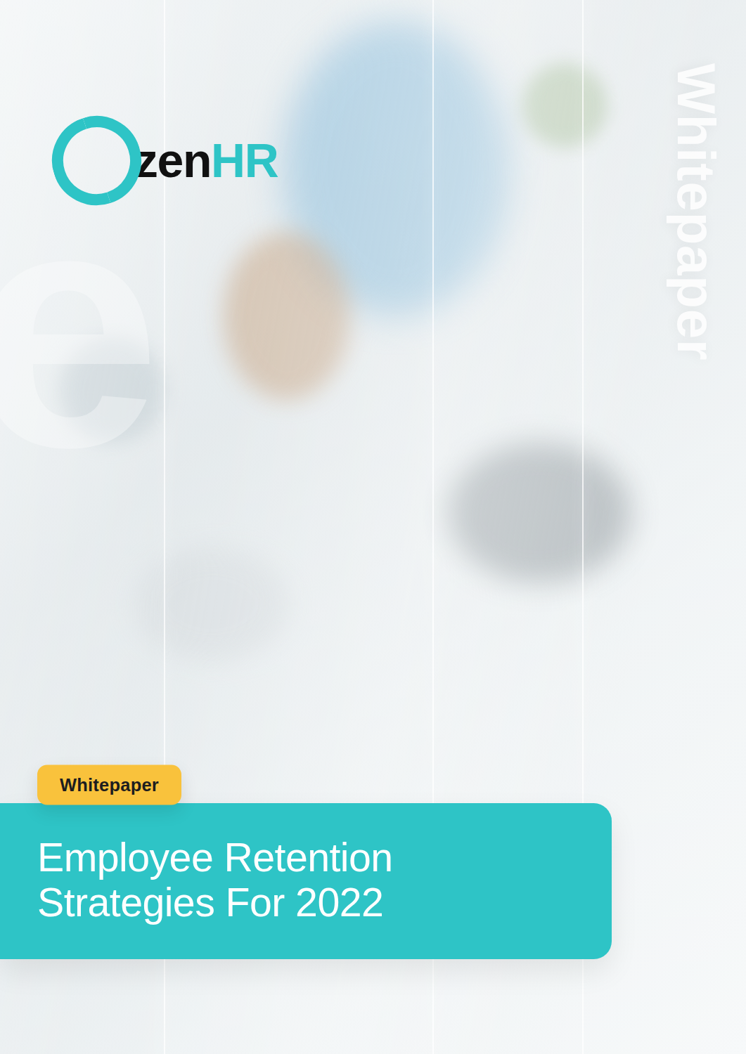e
Whitepaper
zen HR
Whitepaper
Employee Retention
Strategies For 2022